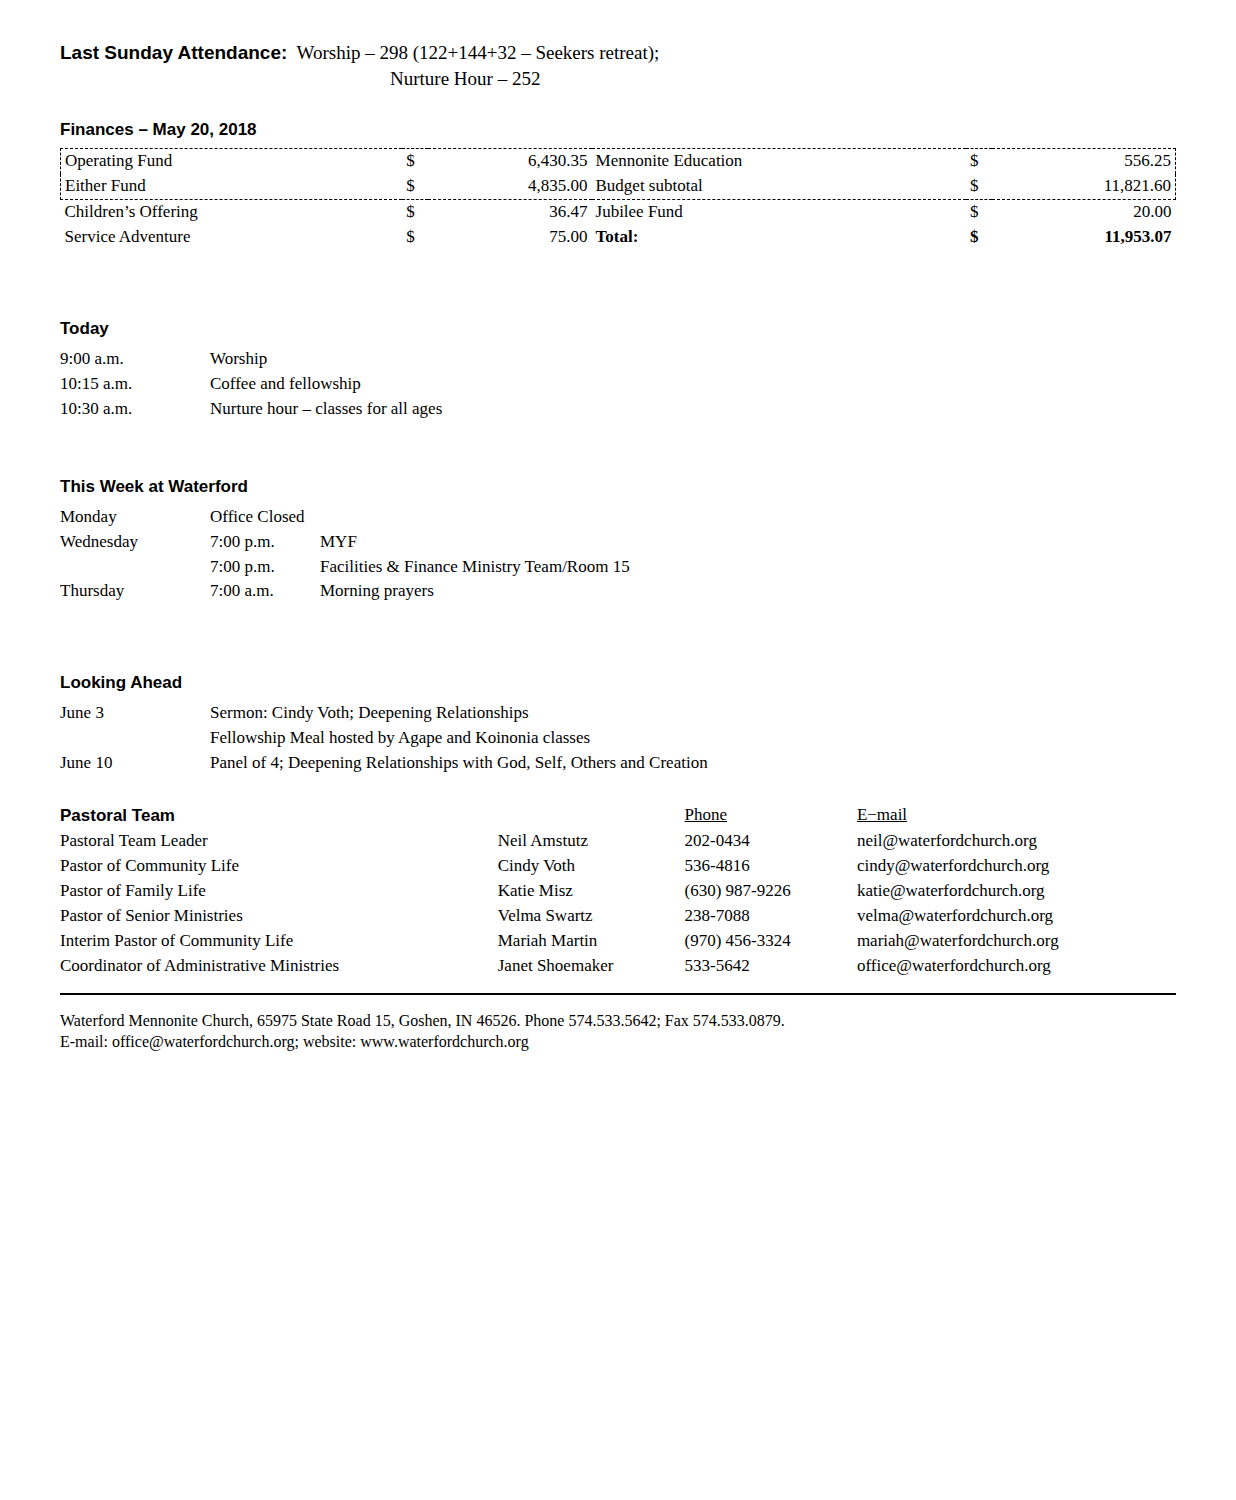Last Sunday Attendance: Worship – 298 (122+144+32 – Seekers retreat); Nurture Hour – 252
Finances – May 20, 2018
| Operating Fund | $ | 6,430.35 | Mennonite Education | $ | 556.25 |
| Either Fund | $ | 4,835.00 | Budget subtotal | $ | 11,821.60 |
| Children’s Offering | $ | 36.47 | Jubilee Fund | $ | 20.00 |
| Service Adventure | $ | 75.00 | Total: | $ | 11,953.07 |
Today
| 9:00 a.m. | Worship |
| 10:15 a.m. | Coffee and fellowship |
| 10:30 a.m. | Nurture hour – classes for all ages |
This Week at Waterford
| Monday | Office Closed | |
| Wednesday | 7:00 p.m. | MYF |
| | 7:00 p.m. | Facilities & Finance Ministry Team/Room 15 |
| Thursday | 7:00 a.m. | Morning prayers |
Looking Ahead
| June 3 | Sermon: Cindy Voth; Deepening Relationships |
| | Fellowship Meal hosted by Agape and Koinonia classes |
| June 10 | Panel of 4; Deepening Relationships with God, Self, Others and Creation |
| Pastoral Team | | Phone | E−mail |
| Pastoral Team Leader | Neil Amstutz | 202-0434 | neil@waterfordchurch.org |
| Pastor of Community Life | Cindy Voth | 536-4816 | cindy@waterfordchurch.org |
| Pastor of Family Life | Katie Misz | (630) 987-9226 | katie@waterfordchurch.org |
| Pastor of Senior Ministries | Velma Swartz | 238-7088 | velma@waterfordchurch.org |
| Interim Pastor of Community Life | Mariah Martin | (970) 456-3324 | mariah@waterfordchurch.org |
| Coordinator of Administrative Ministries | Janet Shoemaker | 533-5642 | office@waterfordchurch.org |
Waterford Mennonite Church, 65975 State Road 15, Goshen, IN 46526. Phone 574.533.5642; Fax 574.533.0879.
E-mail: office@waterfordchurch.org; website: www.waterfordchurch.org